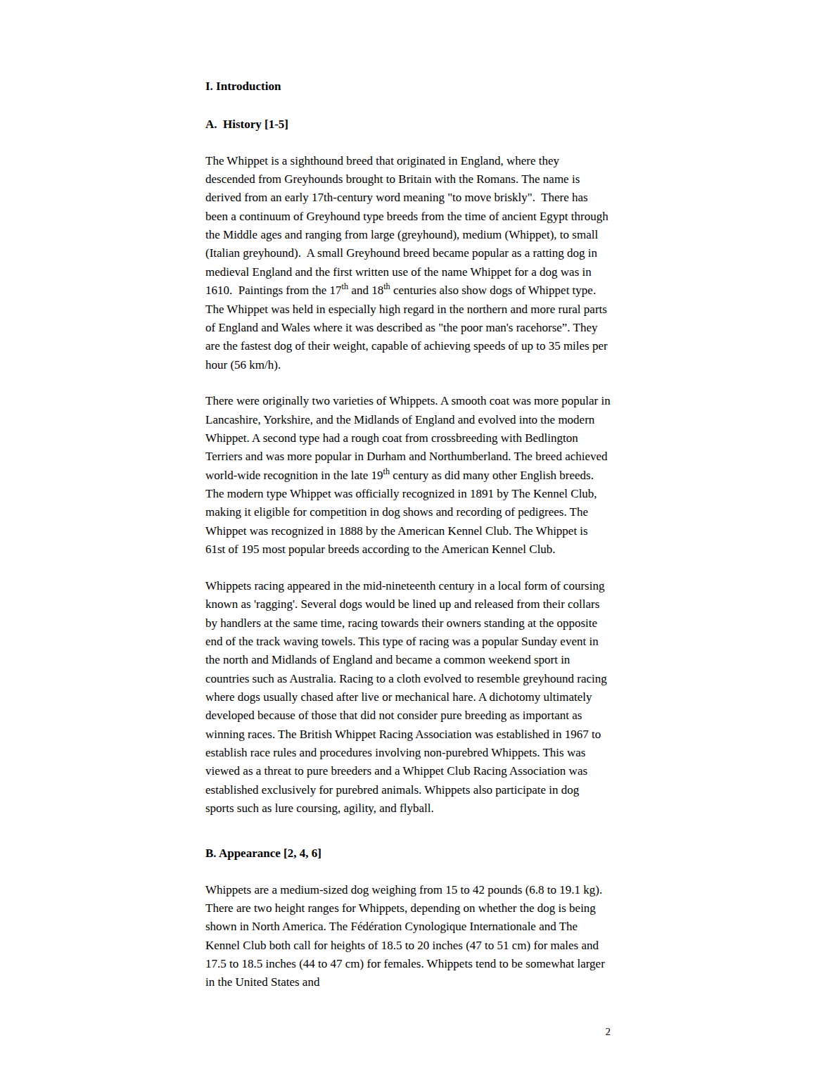I. Introduction
A. History [1-5]
The Whippet is a sighthound breed that originated in England, where they descended from Greyhounds brought to Britain with the Romans. The name is derived from an early 17th-century word meaning "to move briskly". There has been a continuum of Greyhound type breeds from the time of ancient Egypt through the Middle ages and ranging from large (greyhound), medium (Whippet), to small (Italian greyhound). A small Greyhound breed became popular as a ratting dog in medieval England and the first written use of the name Whippet for a dog was in 1610. Paintings from the 17th and 18th centuries also show dogs of Whippet type. The Whippet was held in especially high regard in the northern and more rural parts of England and Wales where it was described as "the poor man's racehorse”. They are the fastest dog of their weight, capable of achieving speeds of up to 35 miles per hour (56 km/h).
There were originally two varieties of Whippets. A smooth coat was more popular in Lancashire, Yorkshire, and the Midlands of England and evolved into the modern Whippet. A second type had a rough coat from crossbreeding with Bedlington Terriers and was more popular in Durham and Northumberland. The breed achieved world-wide recognition in the late 19th century as did many other English breeds. The modern type Whippet was officially recognized in 1891 by The Kennel Club, making it eligible for competition in dog shows and recording of pedigrees. The Whippet was recognized in 1888 by the American Kennel Club. The Whippet is 61st of 195 most popular breeds according to the American Kennel Club.
Whippets racing appeared in the mid-nineteenth century in a local form of coursing known as 'ragging'. Several dogs would be lined up and released from their collars by handlers at the same time, racing towards their owners standing at the opposite end of the track waving towels. This type of racing was a popular Sunday event in the north and Midlands of England and became a common weekend sport in countries such as Australia. Racing to a cloth evolved to resemble greyhound racing where dogs usually chased after live or mechanical hare. A dichotomy ultimately developed because of those that did not consider pure breeding as important as winning races. The British Whippet Racing Association was established in 1967 to establish race rules and procedures involving non-purebred Whippets. This was viewed as a threat to pure breeders and a Whippet Club Racing Association was established exclusively for purebred animals. Whippets also participate in dog sports such as lure coursing, agility, and flyball.
B. Appearance [2, 4, 6]
Whippets are a medium-sized dog weighing from 15 to 42 pounds (6.8 to 19.1 kg). There are two height ranges for Whippets, depending on whether the dog is being shown in North America. The Fédération Cynologique Internationale and The Kennel Club both call for heights of 18.5 to 20 inches (47 to 51 cm) for males and 17.5 to 18.5 inches (44 to 47 cm) for females. Whippets tend to be somewhat larger in the United States and
2